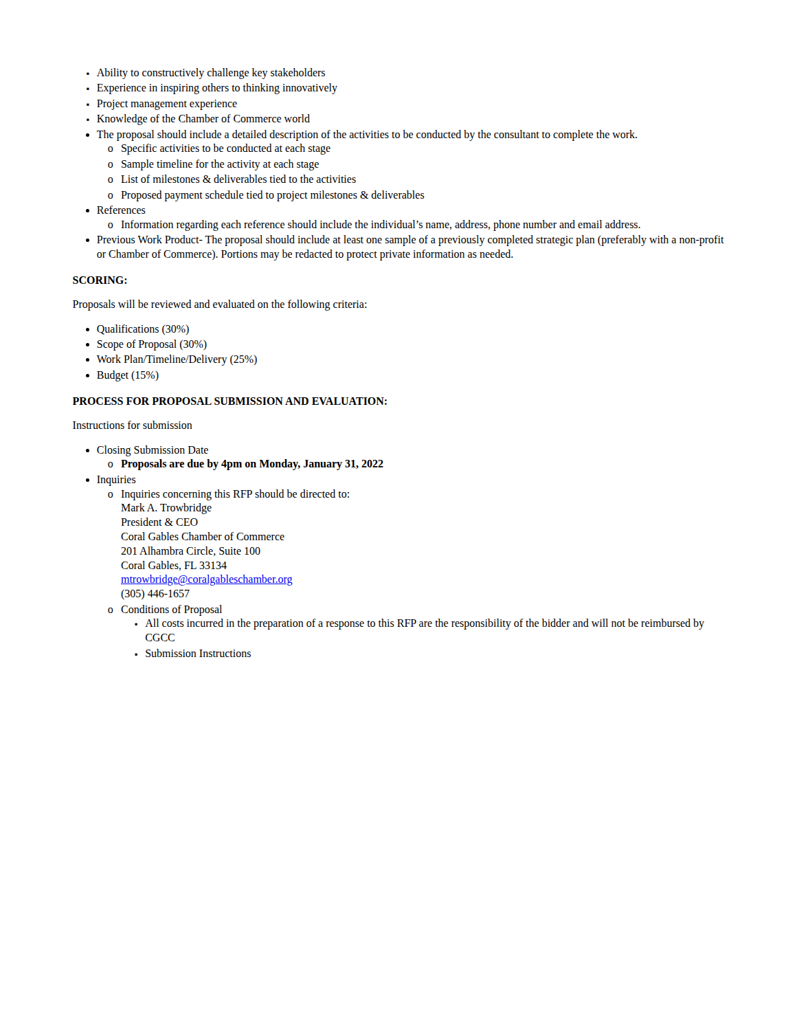Ability to constructively challenge key stakeholders
Experience in inspiring others to thinking innovatively
Project management experience
Knowledge of the Chamber of Commerce world
The proposal should include a detailed description of the activities to be conducted by the consultant to complete the work.
Specific activities to be conducted at each stage
Sample timeline for the activity at each stage
List of milestones & deliverables tied to the activities
Proposed payment schedule tied to project milestones & deliverables
References
Information regarding each reference should include the individual’s name, address, phone number and email address.
Previous Work Product- The proposal should include at least one sample of a previously completed strategic plan (preferably with a non-profit or Chamber of Commerce). Portions may be redacted to protect private information as needed.
SCORING:
Proposals will be reviewed and evaluated on the following criteria:
Qualifications (30%)
Scope of Proposal (30%)
Work Plan/Timeline/Delivery (25%)
Budget (15%)
PROCESS FOR PROPOSAL SUBMISSION AND EVALUATION:
Instructions for submission
Closing Submission Date
Proposals are due by 4pm on Monday, January 31, 2022
Inquiries
Inquiries concerning this RFP should be directed to:
Mark A. Trowbridge
President & CEO
Coral Gables Chamber of Commerce
201 Alhambra Circle, Suite 100
Coral Gables, FL 33134
mtrowbridge@coralgableschamber.org
(305) 446-1657
Conditions of Proposal
All costs incurred in the preparation of a response to this RFP are the responsibility of the bidder and will not be reimbursed by CGCC
Submission Instructions